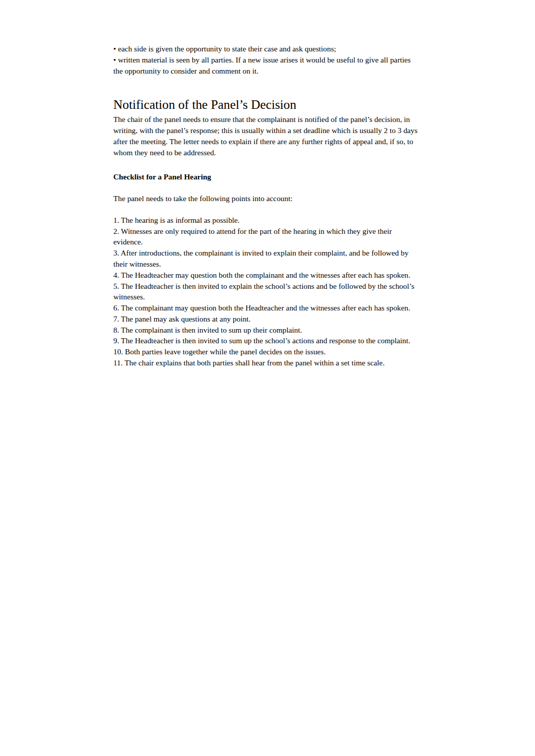• each side is given the opportunity to state their case and ask questions;
• written material is seen by all parties. If a new issue arises it would be useful to give all parties the opportunity to consider and comment on it.
Notification of the Panel’s Decision
The chair of the panel needs to ensure that the complainant is notified of the panel’s decision, in writing, with the panel’s response; this is usually within a set deadline which is usually 2 to 3 days after the meeting. The letter needs to explain if there are any further rights of appeal and, if so, to whom they need to be addressed.
Checklist for a Panel Hearing
The panel needs to take the following points into account:
1. The hearing is as informal as possible.
2. Witnesses are only required to attend for the part of the hearing in which they give their evidence.
3. After introductions, the complainant is invited to explain their complaint, and be followed by their witnesses.
4. The Headteacher may question both the complainant and the witnesses after each has spoken.
5. The Headteacher is then invited to explain the school’s actions and be followed by the school’s witnesses.
6. The complainant may question both the Headteacher and the witnesses after each has spoken.
7. The panel may ask questions at any point.
8. The complainant is then invited to sum up their complaint.
9. The Headteacher is then invited to sum up the school’s actions and response to the complaint.
10. Both parties leave together while the panel decides on the issues.
11. The chair explains that both parties shall hear from the panel within a set time scale.